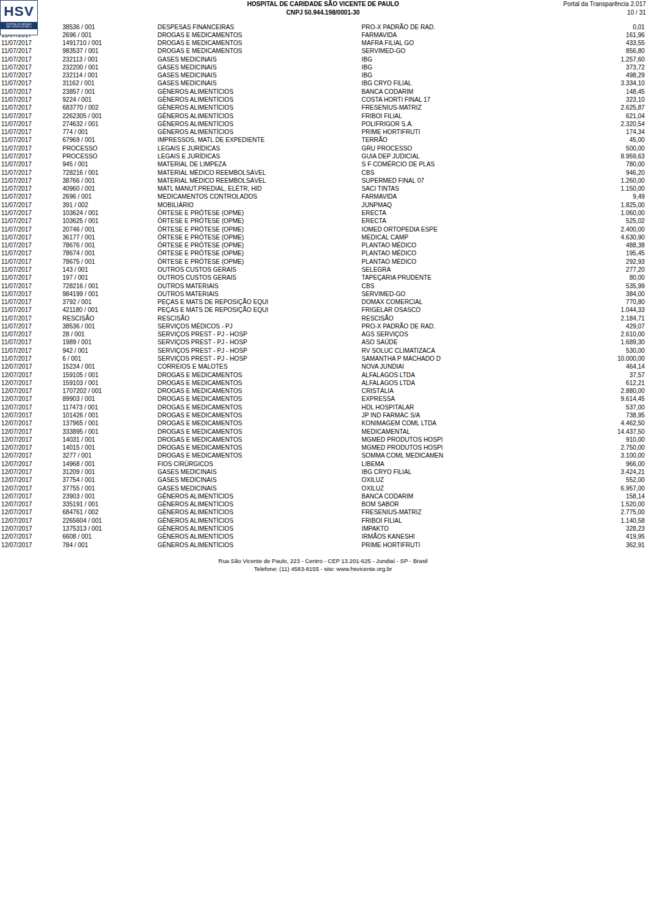HSV
HOSPITAL DE CARIDADE
SÃO VICENTE DE PAULO
HOSPITAL DE CARIDADE SÃO VICENTE DE PAULO
CNPJ 50.944.198/0001-30
Portal da Transparência 2.017
10 / 31
| 11/07/2017 | 38536 / 001 | DESPESAS FINANCEIRAS | PRO-X PADRÃO DE RAD. | 0,01 |
| 11/07/2017 | 2696 / 001 | DROGAS E MEDICAMENTOS | FARMAVIDA | 161,96 |
| 11/07/2017 | 1491710 / 001 | DROGAS E MEDICAMENTOS | MAFRA FILIAL GO | 433,55 |
| 11/07/2017 | 983537 / 001 | DROGAS E MEDICAMENTOS | SERVIMED-GO | 856,80 |
| 11/07/2017 | 232113 / 001 | GASES MEDICINAIS | IBG | 1.257,60 |
| 11/07/2017 | 232200 / 001 | GASES MEDICINAIS | IBG | 373,72 |
| 11/07/2017 | 232114 / 001 | GASES MEDICINAIS | IBG | 498,29 |
| 11/07/2017 | 31162 / 001 | GASES MEDICINAIS | IBG CRYO FILIAL | 3.334,10 |
| 11/07/2017 | 23857 / 001 | GÊNEROS ALIMENTÍCIOS | BANCA CODARIM | 148,45 |
| 11/07/2017 | 9224 / 001 | GÊNEROS ALIMENTÍCIOS | COSTA HORTI FINAL 17 | 323,10 |
| 11/07/2017 | 683770 / 002 | GÊNEROS ALIMENTÍCIOS | FRESENIUS-MATRIZ | 2.625,87 |
| 11/07/2017 | 2262305 / 001 | GÊNEROS ALIMENTÍCIOS | FRIBOI FILIAL | 621,04 |
| 11/07/2017 | 274632 / 001 | GÊNEROS ALIMENTÍCIOS | POLIFRIGOR S.A. | 2.320,54 |
| 11/07/2017 | 774 / 001 | GÊNEROS ALIMENTÍCIOS | PRIME HORTIFRUTI | 174,34 |
| 11/07/2017 | 67969 / 001 | IMPRESSOS, MATL DE EXPEDIENTE | TERRÃO | 45,00 |
| 11/07/2017 | PROCESSO | LEGAIS E JURÍDICAS | GRU PROCESSO | 500,00 |
| 11/07/2017 | PROCESSO | LEGAIS E JURÍDICAS | GUIA DEP JUDICIAL | 8.959,63 |
| 11/07/2017 | 945 / 001 | MATERIAL DE LIMPEZA | S F COMÉRCIO DE PLAS | 780,00 |
| 11/07/2017 | 728216 / 001 | MATERIAL MÉDICO REEMBOLSÁVEL | CBS | 946,20 |
| 11/07/2017 | 38766 / 001 | MATERIAL MÉDICO REEMBOLSÁVEL | SUPERMED FINAL 07 | 1.260,00 |
| 11/07/2017 | 40960 / 001 | MATL MANUT.PREDIAL, ELÉTR, HID | SACI TINTAS | 1.150,00 |
| 11/07/2017 | 2696 / 001 | MEDICAMENTOS CONTROLADOS | FARMAVIDA | 9,49 |
| 11/07/2017 | 391 / 002 | MOBILIÁRIO | JUNPMAQ | 1.825,00 |
| 11/07/2017 | 103624 / 001 | ÓRTESE E PRÓTESE (OPME) | ERECTA | 1.060,00 |
| 11/07/2017 | 103625 / 001 | ÓRTESE E PRÓTESE (OPME) | ERECTA | 525,02 |
| 11/07/2017 | 20746 / 001 | ÓRTESE E PRÓTESE (OPME) | IOMED ORTOPEDIA ESPE | 2.400,00 |
| 11/07/2017 | 36177 / 001 | ÓRTESE E PRÓTESE (OPME) | MEDICAL CAMP | 4.630,90 |
| 11/07/2017 | 78676 / 001 | ÓRTESE E PRÓTESE (OPME) | PLANTAO MÉDICO | 488,38 |
| 11/07/2017 | 78674 / 001 | ÓRTESE E PRÓTESE (OPME) | PLANTAO MÉDICO | 195,45 |
| 11/07/2017 | 78675 / 001 | ÓRTESE E PRÓTESE (OPME) | PLANTAO MÉDICO | 292,93 |
| 11/07/2017 | 143 / 001 | OUTROS CUSTOS GERAIS | SELEGRA | 277,20 |
| 11/07/2017 | 197 / 001 | OUTROS CUSTOS GERAIS | TAPEÇARIA PRUDENTE | 80,00 |
| 11/07/2017 | 728216 / 001 | OUTROS MATERIAIS | CBS | 535,99 |
| 11/07/2017 | 984199 / 001 | OUTROS MATERIAIS | SERVIMED-GO | 384,00 |
| 11/07/2017 | 3792 / 001 | PEÇAS E MATS DE REPOSIÇÃO EQUI | DOMAX COMERCIAL | 770,80 |
| 11/07/2017 | 421180 / 001 | PEÇAS E MATS DE REPOSIÇÃO EQUI | FRIGELAR OSASCO | 1.044,33 |
| 11/07/2017 | RESCISÃO | RESCISÃO | RESCISÃO | 2.184,71 |
| 11/07/2017 | 38536 / 001 | SERVIÇOS MÉDICOS - PJ | PRO-X PADRÃO DE RAD. | 429,07 |
| 11/07/2017 | 28 / 001 | SERVIÇOS PREST - PJ - HOSP | AGS SERVIÇOS | 2.610,00 |
| 11/07/2017 | 1989 / 001 | SERVIÇOS PREST - PJ - HOSP | ASO SAÚDE | 1.689,30 |
| 11/07/2017 | 942 / 001 | SERVIÇOS PREST - PJ - HOSP | RV SOLUC CLIMATIZACA | 530,00 |
| 11/07/2017 | 6 / 001 | SERVIÇOS PREST - PJ - HOSP | SAMANTHA P MACHADO D | 10.000,00 |
| 12/07/2017 | 15234 / 001 | CORREIOS E MALOTES | NOVA JUNDIAI | 464,14 |
| 12/07/2017 | 159105 / 001 | DROGAS E MEDICAMENTOS | ALFALAGOS LTDA | 37,57 |
| 12/07/2017 | 159103 / 001 | DROGAS E MEDICAMENTOS | ALFALAGOS LTDA | 612,21 |
| 12/07/2017 | 1707202 / 001 | DROGAS E MEDICAMENTOS | CRISTÁLIA | 2.880,00 |
| 12/07/2017 | 89903 / 001 | DROGAS E MEDICAMENTOS | EXPRESSA | 9.614,45 |
| 12/07/2017 | 117473 / 001 | DROGAS E MEDICAMENTOS | HDL HOSPITALAR | 537,00 |
| 12/07/2017 | 101426 / 001 | DROGAS E MEDICAMENTOS | JP IND FARMÁC S/A | 738,95 |
| 12/07/2017 | 137965 / 001 | DROGAS E MEDICAMENTOS | KONIMAGEM COML LTDA | 4.462,50 |
| 12/07/2017 | 333895 / 001 | DROGAS E MEDICAMENTOS | MEDICAMENTAL | 14.437,50 |
| 12/07/2017 | 14031 / 001 | DROGAS E MEDICAMENTOS | MGMED PRODUTOS HOSPI | 910,00 |
| 12/07/2017 | 14015 / 001 | DROGAS E MEDICAMENTOS | MGMED PRODUTOS HOSPI | 2.750,00 |
| 12/07/2017 | 3277 / 001 | DROGAS E MEDICAMENTOS | SOMMA COML MEDICAMEN | 3.100,00 |
| 12/07/2017 | 14968 / 001 | FIOS CIRÚRGICOS | LIBEMA | 966,00 |
| 12/07/2017 | 31209 / 001 | GASES MEDICINAIS | IBG CRYO FILIAL | 3.424,21 |
| 12/07/2017 | 37754 / 001 | GASES MEDICINAIS | OXILUZ | 552,00 |
| 12/07/2017 | 37755 / 001 | GASES MEDICINAIS | OXILUZ | 6.957,00 |
| 12/07/2017 | 23903 / 001 | GÊNEROS ALIMENTÍCIOS | BANCA CODARIM | 158,14 |
| 12/07/2017 | 335191 / 001 | GÊNEROS ALIMENTÍCIOS | BOM SABOR | 1.520,00 |
| 12/07/2017 | 684761 / 002 | GÊNEROS ALIMENTÍCIOS | FRESENIUS-MATRIZ | 2.775,00 |
| 12/07/2017 | 2265604 / 001 | GÊNEROS ALIMENTÍCIOS | FRIBOI FILIAL | 1.140,58 |
| 12/07/2017 | 1375313 / 001 | GÊNEROS ALIMENTÍCIOS | IMPAKTO | 328,23 |
| 12/07/2017 | 6608 / 001 | GÊNEROS ALIMENTÍCIOS | IRMÃOS KANESHI | 419,95 |
| 12/07/2017 | 784 / 001 | GÊNEROS ALIMENTÍCIOS | PRIME HORTIFRUTI | 362,91 |
Rua São Vicente de Paulo, 223 - Centro - CEP 13.201-625 - Jundiaí - SP - Brasil
Telefone: (11) 4583-8155 - site: www.hsvicente.org.br